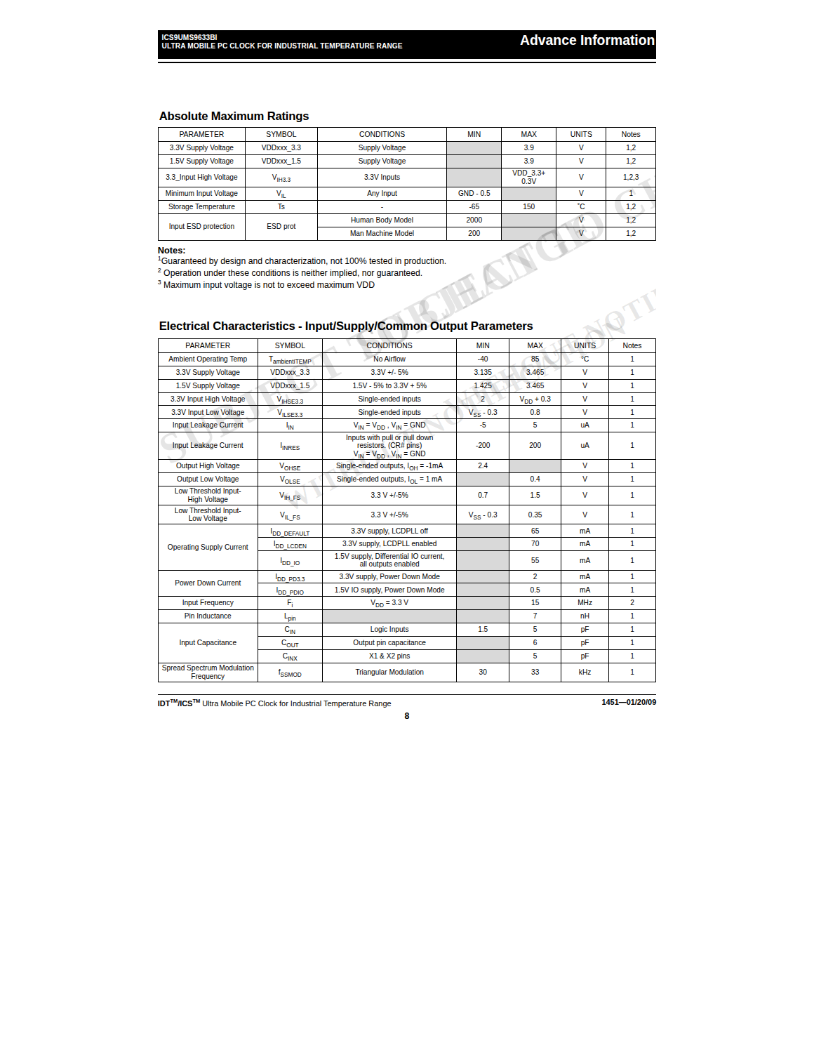ICS9UMS9633BI
ULTRA MOBILE PC CLOCK FOR INDUSTRIAL TEMPERATURE RANGE
Advance Information
SUBJECT TO CHANGE
SUBJECT TO CHANGE
WITHOUT NOTIFICATION
WITHOUT NOTIFICATION
Absolute Maximum Ratings
| PARAMETER | SYMBOL | CONDITIONS | MIN | MAX | UNITS | Notes |
| --- | --- | --- | --- | --- | --- | --- |
| 3.3V Supply Voltage | VDDxxx_3.3 | Supply Voltage | | 3.9 | V | 1,2 |
| 1.5V Supply Voltage | VDDxxx_1.5 | Supply Voltage | | 3.9 | V | 1,2 |
| 3.3_Input High Voltage | V IH3.3 | 3.3V Inputs | | VDD_3.3+ 0.3V | V | 1,2,3 |
| Minimum Input Voltage | V IL | Any Input | GND - 0.5 | | V | 1 |
| Storage Temperature | Ts | - | -65 | 150 | ˚C | 1,2 |
| Input ESD protection | ESD prot | Human Body Model | 2000 | | V | 1,2 |
| Man Machine Model | 200 | | V | 1,2 |
Notes:
1Guaranteed by design and characterization, not 100% tested in production.
2 Operation under these conditions is neither implied, nor guaranteed.
3 Maximum input voltage is not to exceed maximum VDD
Electrical Characteristics - Input/Supply/Common Output Parameters
| PARAMETER | SYMBOL | CONDITIONS | MIN | MAX | UNITS | Notes |
| --- | --- | --- | --- | --- | --- | --- |
| Ambient Operating Temp | T ambientITEMP | No Airflow | -40 | 85 | °C | 1 |
| 3.3V Supply Voltage | VDDxxx_3.3 | 3.3V +/- 5% | 3.135 | 3.465 | V | 1 |
| 1.5V Supply Voltage | VDDxxx_1.5 | 1.5V - 5% to 3.3V + 5% | 1.425 | 3.465 | V | 1 |
| 3.3V Input High Voltage | V IHSE3.3 | Single-ended inputs | 2 | V DD + 0.3 | V | 1 |
| 3.3V Input Low Voltage | V ILSE3.3 | Single-ended inputs | V SS - 0.3 | 0.8 | V | 1 |
| Input Leakage Current | I IN | V IN = V DD , V IN = GND | -5 | 5 | uA | 1 |
| Input Leakage Current | I INRES | Inputs with pull or pull down resistors. (CR# pins) V IN = V DD , V IN = GND | -200 | 200 | uA | 1 |
| Output High Voltage | V OHSE | Single-ended outputs, I OH = -1mA | 2.4 | | V | 1 |
| Output Low Voltage | V OLSE | Single-ended outputs, I OL = 1 mA | | 0.4 | V | 1 |
| Low Threshold Input- High Voltage | V IH_FS | 3.3 V +/-5% | 0.7 | 1.5 | V | 1 |
| Low Threshold Input- Low Voltage | V IL_FS | 3.3 V +/-5% | V SS - 0.3 | 0.35 | V | 1 |
| Operating Supply Current | I DD_DEFAULT | 3.3V supply, LCDPLL off | | 65 | mA | 1 |
| I DD_LCDEN | 3.3V supply, LCDPLL enabled | | 70 | mA | 1 |
| I DD_IO | 1.5V supply, Differential IO current, all outputs enabled | | 55 | mA | 1 |
| Power Down Current | I DD_PD3.3 | 3.3V supply, Power Down Mode | | 2 | mA | 1 |
| I DD_PDIO | 1.5V IO supply, Power Down Mode | | 0.5 | mA | 1 |
| Input Frequency | F i | V DD = 3.3 V | | 15 | MHz | 2 |
| Pin Inductance | L pin | | | 7 | nH | 1 |
| Input Capacitance | C IN | Logic Inputs | 1.5 | 5 | pF | 1 |
| C OUT | Output pin capacitance | | 6 | pF | 1 |
| C INX | X1 & X2 pins | | 5 | pF | 1 |
| Spread Spectrum Modulation Frequency | f SSMOD | Triangular Modulation | 30 | 33 | kHz | 1 |
IDTTM/ICSTM Ultra Mobile PC Clock for Industrial Temperature Range
1451—01/20/09
8